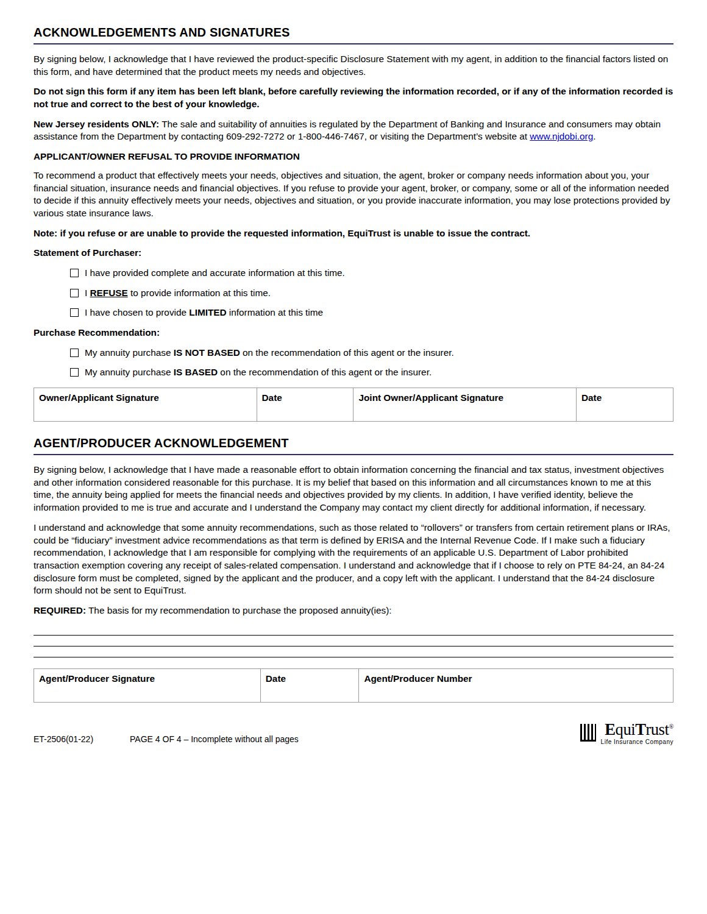ACKNOWLEDGEMENTS AND SIGNATURES
By signing below, I acknowledge that I have reviewed the product-specific Disclosure Statement with my agent, in addition to the financial factors listed on this form, and have determined that the product meets my needs and objectives.
Do not sign this form if any item has been left blank, before carefully reviewing the information recorded, or if any of the information recorded is not true and correct to the best of your knowledge.
New Jersey residents ONLY: The sale and suitability of annuities is regulated by the Department of Banking and Insurance and consumers may obtain assistance from the Department by contacting 609-292-7272 or 1-800-446-7467, or visiting the Department’s website at www.njdobi.org.
APPLICANT/OWNER REFUSAL TO PROVIDE INFORMATION
To recommend a product that effectively meets your needs, objectives and situation, the agent, broker or company needs information about you, your financial situation, insurance needs and financial objectives. If you refuse to provide your agent, broker, or company, some or all of the information needed to decide if this annuity effectively meets your needs, objectives and situation, or you provide inaccurate information, you may lose protections provided by various state insurance laws.
Note: if you refuse or are unable to provide the requested information, EquiTrust is unable to issue the contract.
Statement of Purchaser:
I have provided complete and accurate information at this time.
I REFUSE to provide information at this time.
I have chosen to provide LIMITED information at this time
Purchase Recommendation:
My annuity purchase IS NOT BASED on the recommendation of this agent or the insurer.
My annuity purchase IS BASED on the recommendation of this agent or the insurer.
| Owner/Applicant Signature | Date | Joint Owner/Applicant Signature | Date |
AGENT/PRODUCER ACKNOWLEDGEMENT
By signing below, I acknowledge that I have made a reasonable effort to obtain information concerning the financial and tax status, investment objectives and other information considered reasonable for this purchase. It is my belief that based on this information and all circumstances known to me at this time, the annuity being applied for meets the financial needs and objectives provided by my clients. In addition, I have verified identity, believe the information provided to me is true and accurate and I understand the Company may contact my client directly for additional information, if necessary.
I understand and acknowledge that some annuity recommendations, such as those related to “rollovers” or transfers from certain retirement plans or IRAs, could be “fiduciary” investment advice recommendations as that term is defined by ERISA and the Internal Revenue Code. If I make such a fiduciary recommendation, I acknowledge that I am responsible for complying with the requirements of an applicable U.S. Department of Labor prohibited transaction exemption covering any receipt of sales-related compensation. I understand and acknowledge that if I choose to rely on PTE 84-24, an 84-24 disclosure form must be completed, signed by the applicant and the producer, and a copy left with the applicant. I understand that the 84-24 disclosure form should not be sent to EquiTrust.
REQUIRED: The basis for my recommendation to purchase the proposed annuity(ies):
| Agent/Producer Signature | Date | Agent/Producer Number |
ET-2506(01-22) PAGE 4 OF 4 – Incomplete without all pages
EquiTrust®
Life Insurance Company